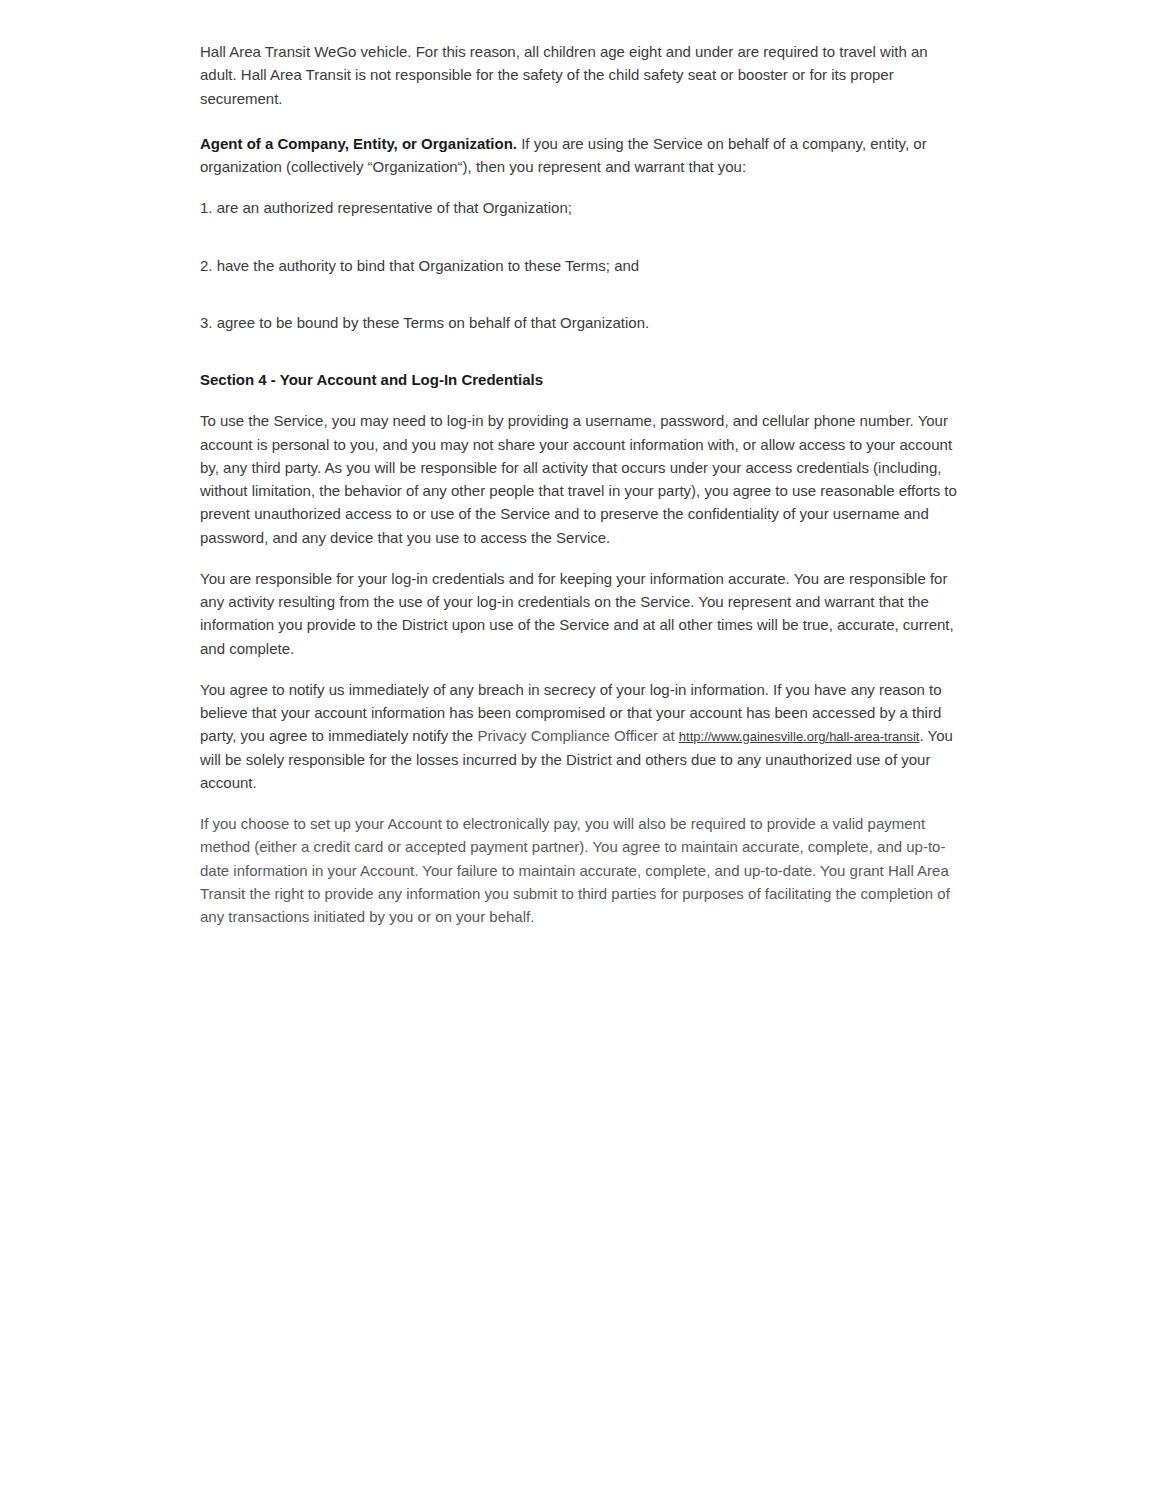Hall Area Transit WeGo vehicle. For this reason, all children age eight and under are required to travel with an adult. Hall Area Transit is not responsible for the safety of the child safety seat or booster or for its proper securement.
Agent of a Company, Entity, or Organization. If you are using the Service on behalf of a company, entity, or organization (collectively “Organization“), then you represent and warrant that you:
1. are an authorized representative of that Organization;
2. have the authority to bind that Organization to these Terms; and
3. agree to be bound by these Terms on behalf of that Organization.
Section 4 - Your Account and Log-In Credentials
To use the Service, you may need to log-in by providing a username, password, and cellular phone number. Your account is personal to you, and you may not share your account information with, or allow access to your account by, any third party. As you will be responsible for all activity that occurs under your access credentials (including, without limitation, the behavior of any other people that travel in your party), you agree to use reasonable efforts to prevent unauthorized access to or use of the Service and to preserve the confidentiality of your username and password, and any device that you use to access the Service.
You are responsible for your log-in credentials and for keeping your information accurate. You are responsible for any activity resulting from the use of your log-in credentials on the Service. You represent and warrant that the information you provide to the District upon use of the Service and at all other times will be true, accurate, current, and complete.
You agree to notify us immediately of any breach in secrecy of your log-in information. If you have any reason to believe that your account information has been compromised or that your account has been accessed by a third party, you agree to immediately notify the Privacy Compliance Officer at http://www.gainesville.org/hall-area-transit. You will be solely responsible for the losses incurred by the District and others due to any unauthorized use of your account.
If you choose to set up your Account to electronically pay, you will also be required to provide a valid payment method (either a credit card or accepted payment partner). You agree to maintain accurate, complete, and up-to-date information in your Account. Your failure to maintain accurate, complete, and up-to-date. You grant Hall Area Transit the right to provide any information you submit to third parties for purposes of facilitating the completion of any transactions initiated by you or on your behalf.